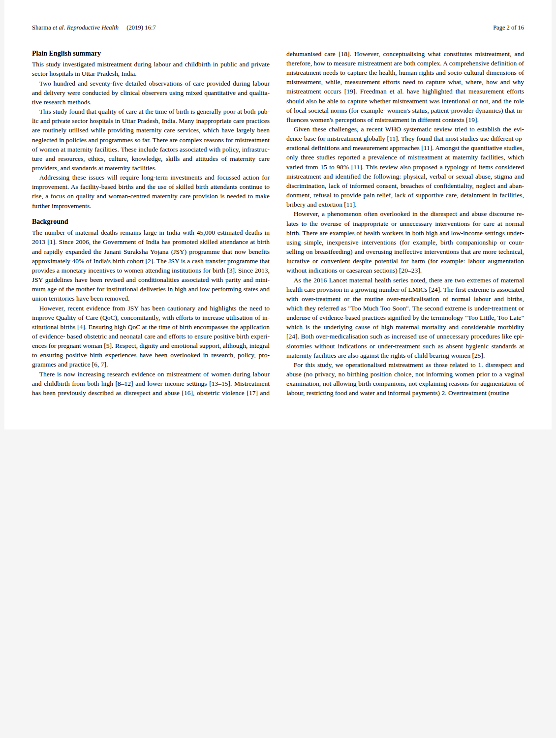Sharma et al. Reproductive Health (2019) 16:7
Page 2 of 16
Plain English summary
This study investigated mistreatment during labour and childbirth in public and private sector hospitals in Uttar Pradesh, India.
Two hundred and seventy-five detailed observations of care provided during labour and delivery were conducted by clinical observers using mixed quantitative and qualitative research methods.
This study found that quality of care at the time of birth is generally poor at both public and private sector hospitals in Uttar Pradesh, India. Many inappropriate care practices are routinely utilised while providing maternity care services, which have largely been neglected in policies and programmes so far. There are complex reasons for mistreatment of women at maternity facilities. These include factors associated with policy, infrastructure and resources, ethics, culture, knowledge, skills and attitudes of maternity care providers, and standards at maternity facilities.
Addressing these issues will require long-term investments and focussed action for improvement. As facility-based births and the use of skilled birth attendants continue to rise, a focus on quality and woman-centred maternity care provision is needed to make further improvements.
Background
The number of maternal deaths remains large in India with 45,000 estimated deaths in 2013 [1]. Since 2006, the Government of India has promoted skilled attendance at birth and rapidly expanded the Janani Suraksha Yojana (JSY) programme that now benefits approximately 40% of India's birth cohort [2]. The JSY is a cash transfer programme that provides a monetary incentives to women attending institutions for birth [3]. Since 2013, JSY guidelines have been revised and conditionalities associated with parity and minimum age of the mother for institutional deliveries in high and low performing states and union territories have been removed.
However, recent evidence from JSY has been cautionary and highlights the need to improve Quality of Care (QoC), concomitantly, with efforts to increase utilisation of institutional births [4]. Ensuring high QoC at the time of birth encompasses the application of evidence- based obstetric and neonatal care and efforts to ensure positive birth experiences for pregnant woman [5]. Respect, dignity and emotional support, although, integral to ensuring positive birth experiences have been overlooked in research, policy, programmes and practice [6, 7].
There is now increasing research evidence on mistreatment of women during labour and childbirth from both high [8–12] and lower income settings [13–15]. Mistreatment has been previously described as disrespect and abuse [16], obstetric violence [17] and dehumanised care [18]. However, conceptualising what constitutes mistreatment, and therefore, how to measure mistreatment are both complex. A comprehensive definition of mistreatment needs to capture the health, human rights and socio-cultural dimensions of mistreatment, while, measurement efforts need to capture what, where, how and why mistreatment occurs [19]. Freedman et al. have highlighted that measurement efforts should also be able to capture whether mistreatment was intentional or not, and the role of local societal norms (for example- women's status, patient-provider dynamics) that influences women's perceptions of mistreatment in different contexts [19].
Given these challenges, a recent WHO systematic review tried to establish the evidence-base for mistreatment globally [11]. They found that most studies use different operational definitions and measurement approaches [11]. Amongst the quantitative studies, only three studies reported a prevalence of mistreatment at maternity facilities, which varied from 15 to 98% [11]. This review also proposed a typology of items considered mistreatment and identified the following: physical, verbal or sexual abuse, stigma and discrimination, lack of informed consent, breaches of confidentiality, neglect and abandonment, refusal to provide pain relief, lack of supportive care, detainment in facilities, bribery and extortion [11].
However, a phenomenon often overlooked in the disrespect and abuse discourse relates to the overuse of inappropriate or unnecessary interventions for care at normal birth. There are examples of health workers in both high and low-income settings underusing simple, inexpensive interventions (for example, birth companionship or counselling on breastfeeding) and overusing ineffective interventions that are more technical, lucrative or convenient despite potential for harm (for example: labour augmentation without indications or caesarean sections) [20–23].
As the 2016 Lancet maternal health series noted, there are two extremes of maternal health care provision in a growing number of LMICs [24]. The first extreme is associated with over-treatment or the routine over-medicalisation of normal labour and births, which they referred as "Too Much Too Soon". The second extreme is under-treatment or underuse of evidence-based practices signified by the terminology "Too Little, Too Late" which is the underlying cause of high maternal mortality and considerable morbidity [24]. Both over-medicalisation such as increased use of unnecessary procedures like episiotomies without indications or under-treatment such as absent hygienic standards at maternity facilities are also against the rights of child bearing women [25].
For this study, we operationalised mistreatment as those related to 1. disrespect and abuse (no privacy, no birthing position choice, not informing women prior to a vaginal examination, not allowing birth companions, not explaining reasons for augmentation of labour, restricting food and water and informal payments) 2. Overtreatment (routine